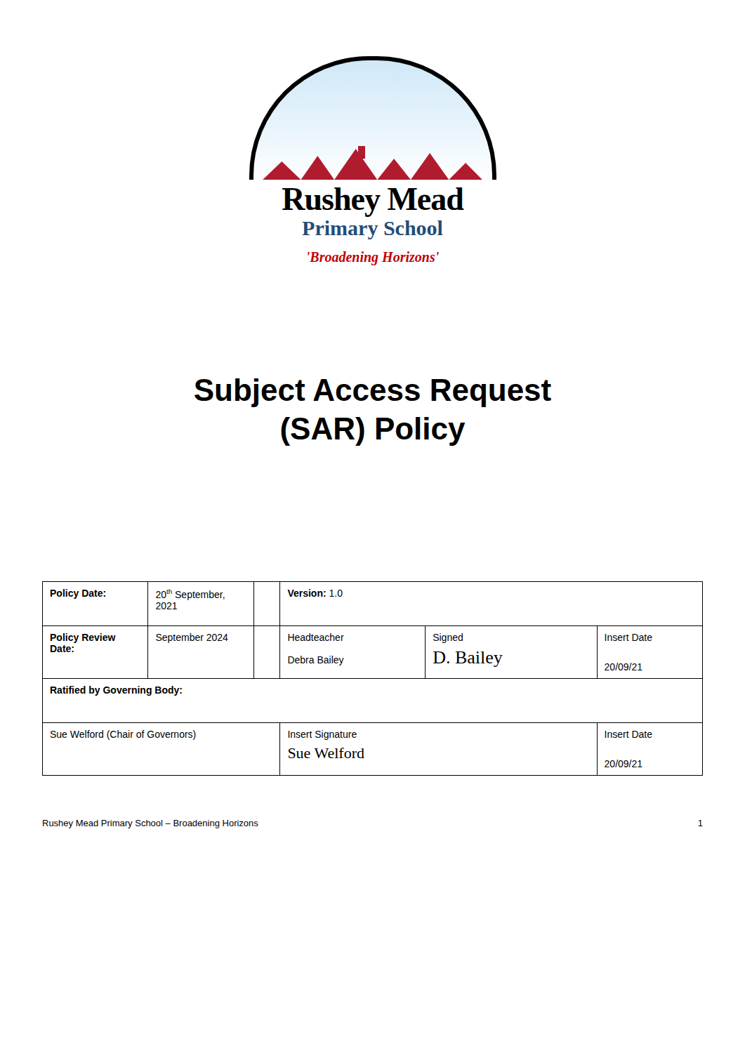Rushey Mead
Primary School
'Broadening Horizons'
Subject Access Request
(SAR) Policy
| Policy Date: | 20 th September, 2021 | | Version: 1.0 |
| Policy Review Date: | September 2024 | | Headteacher Debra Bailey | Signed D. Bailey | Insert Date 20/09/21 |
| Ratified by Governing Body: |
| Sue Welford (Chair of Governors) | Insert Signature Sue Welford | Insert Date 20/09/21 |
Rushey Mead Primary School – Broadening Horizons 1